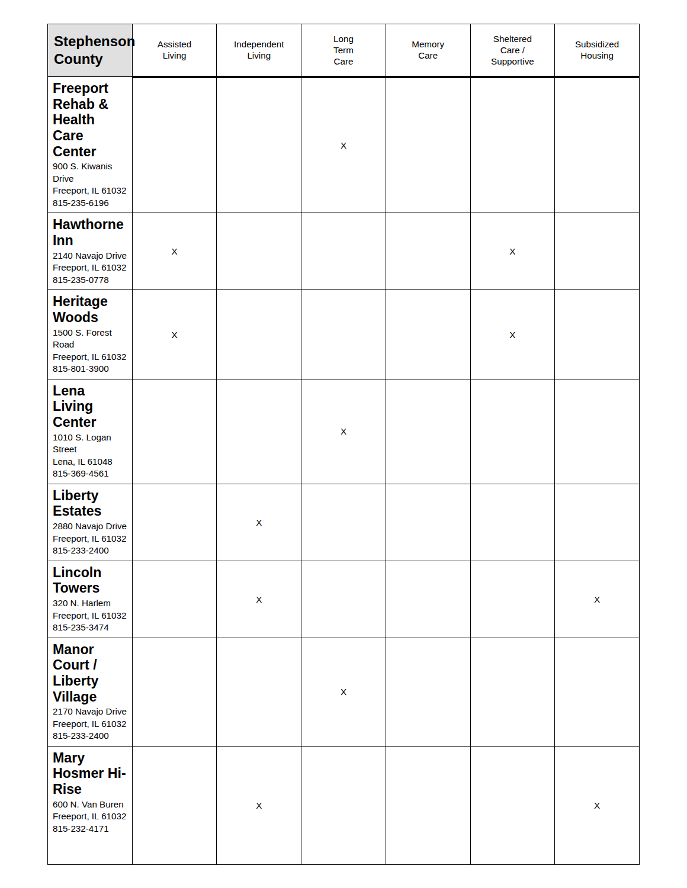| Stephenson County | Assisted Living | Independent Living | Long Term Care | Memory Care | Sheltered Care / Supportive | Subsidized Housing |
| --- | --- | --- | --- | --- | --- | --- |
| Freeport Rehab & Health Care Center 900 S. Kiwanis Drive Freeport, IL 61032 815-235-6196 | | | X | | | |
| Hawthorne Inn 2140 Navajo Drive Freeport, IL 61032 815-235-0778 | X | | | | X | |
| Heritage Woods 1500 S. Forest Road Freeport, IL 61032 815-801-3900 | X | | | | X | |
| Lena Living Center 1010 S. Logan Street Lena, IL 61048 815-369-4561 | | | X | | | |
| Liberty Estates 2880 Navajo Drive Freeport, IL 61032 815-233-2400 | | X | | | | |
| Lincoln Towers 320 N. Harlem Freeport, IL 61032 815-235-3474 | | X | | | | X |
| Manor Court / Liberty Village 2170 Navajo Drive Freeport, IL 61032 815-233-2400 | | | X | | | |
| Mary Hosmer Hi-Rise 600 N. Van Buren Freeport, IL 61032 815-232-4171 | | X | | | | X |